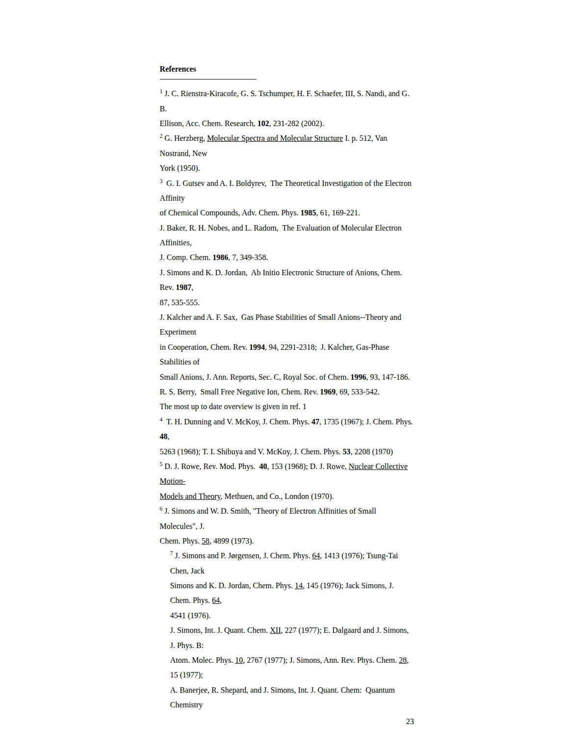References
1 J. C. Rienstra-Kiracofe, G. S. Tschumper, H. F. Schaefer, III, S. Nandi, and G. B.
Ellison, Acc. Chem. Research, 102, 231-282 (2002).
2 G. Herzberg, Molecular Spectra and Molecular Structure I. p. 512, Van Nostrand, New
York (1950).
3 G. I. Gutsev and A. I. Boldyrev, The Theoretical Investigation of the Electron Affinity
of Chemical Compounds, Adv. Chem. Phys. 1985, 61, 169-221.
J. Baker, R. H. Nobes, and L. Radom, The Evaluation of Molecular Electron Affinities,
J. Comp. Chem. 1986, 7, 349-358.
J. Simons and K. D. Jordan, Ab Initio Electronic Structure of Anions, Chem. Rev. 1987,
87, 535-555.
J. Kalcher and A. F. Sax, Gas Phase Stabilities of Small Anions--Theory and Experiment
in Cooperation, Chem. Rev. 1994, 94, 2291-2318; J. Kalcher, Gas-Phase Stabilities of
Small Anions, J. Ann. Reports, Sec. C, Royal Soc. of Chem. 1996, 93, 147-186.
R. S. Berry, Small Free Negative Ion, Chem. Rev. 1969, 69, 533-542.
The most up to date overview is given in ref. 1
4 T. H. Dunning and V. McKoy, J. Chem. Phys. 47, 1735 (1967); J. Chem. Phys. 48,
5263 (1968); T. I. Shibuya and V. McKoy, J. Chem. Phys. 53, 2208 (1970)
5 D. J. Rowe, Rev. Mod. Phys. 40, 153 (1968); D. J. Rowe, Nuclear Collective Motion-
Models and Theory, Methuen, and Co., London (1970).
6 J. Simons and W. D. Smith, "Theory of Electron Affinities of Small Molecules", J.
Chem. Phys. 58, 4899 (1973).
7 J. Simons and P. Jørgensen, J. Chem. Phys. 64, 1413 (1976); Tsung-Tai Chen, Jack
Simons and K. D. Jordan, Chem. Phys. 14, 145 (1976); Jack Simons, J. Chem. Phys. 64,
4541 (1976).
J. Simons, Int. J. Quant. Chem. XII, 227 (1977); E. Dalgaard and J. Simons, J. Phys. B:
Atom. Molec. Phys. 10, 2767 (1977); J. Simons, Ann. Rev. Phys. Chem. 28, 15 (1977);
A. Banerjee, R. Shepard, and J. Simons, Int. J. Quant. Chem: Quantum Chemistry
23